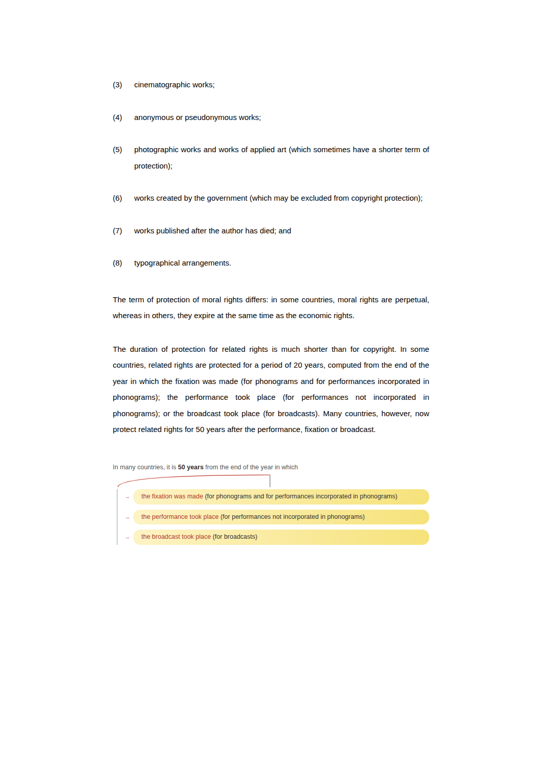(3) cinematographic works;
(4) anonymous or pseudonymous works;
(5) photographic works and works of applied art (which sometimes have a shorter term of protection);
(6) works created by the government (which may be excluded from copyright protection);
(7) works published after the author has died; and
(8) typographical arrangements.
The term of protection of moral rights differs: in some countries, moral rights are perpetual, whereas in others, they expire at the same time as the economic rights.
The duration of protection for related rights is much shorter than for copyright. In some countries, related rights are protected for a period of 20 years, computed from the end of the year in which the fixation was made (for phonograms and for performances incorporated in phonograms); the performance took place (for performances not incorporated in phonograms); or the broadcast took place (for broadcasts). Many countries, however, now protect related rights for 50 years after the performance, fixation or broadcast.
In many countries, it is 50 years from the end of the year in which
→
the fixation was made (for phonograms and for performances incorporated in phonograms)
→
the performance took place (for performances not incorporated in phonograms)
→
the broadcast took place (for broadcasts)